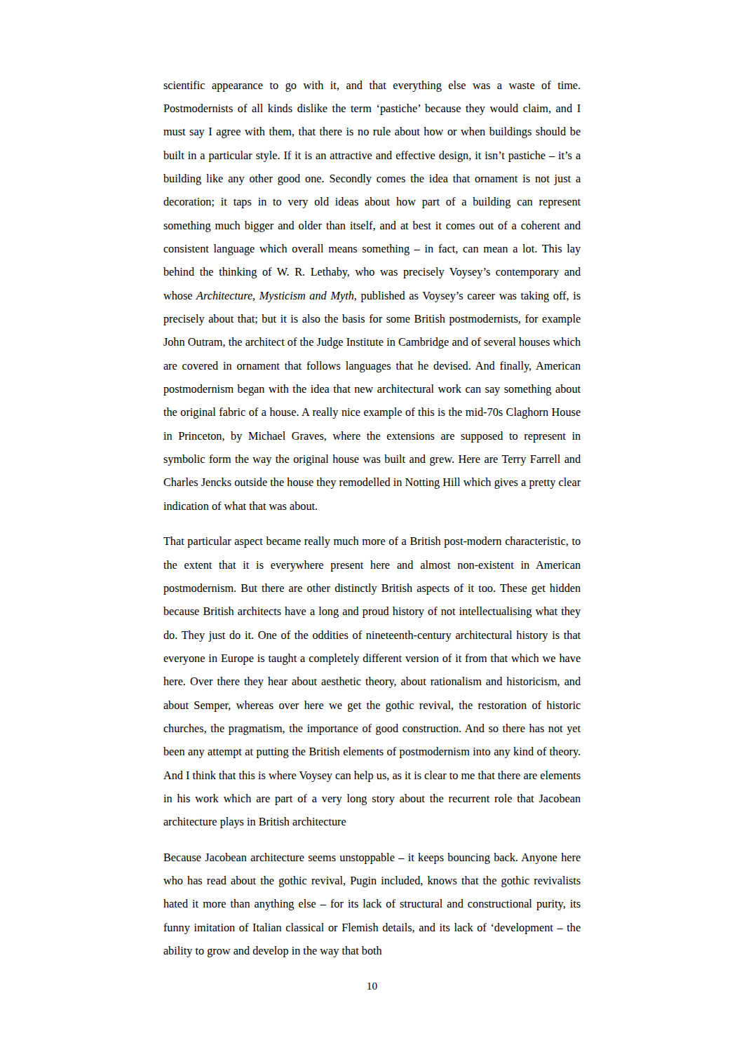scientific appearance to go with it, and that everything else was a waste of time. Postmodernists of all kinds dislike the term ‘pastiche’ because they would claim, and I must say I agree with them, that there is no rule about how or when buildings should be built in a particular style. If it is an attractive and effective design, it isn’t pastiche – it’s a building like any other good one. Secondly comes the idea that ornament is not just a decoration; it taps in to very old ideas about how part of a building can represent something much bigger and older than itself, and at best it comes out of a coherent and consistent language which overall means something – in fact, can mean a lot. This lay behind the thinking of W. R. Lethaby, who was precisely Voysey’s contemporary and whose Architecture, Mysticism and Myth, published as Voysey’s career was taking off, is precisely about that; but it is also the basis for some British postmodernists, for example John Outram, the architect of the Judge Institute in Cambridge and of several houses which are covered in ornament that follows languages that he devised. And finally, American postmodernism began with the idea that new architectural work can say something about the original fabric of a house. A really nice example of this is the mid-70s Claghorn House in Princeton, by Michael Graves, where the extensions are supposed to represent in symbolic form the way the original house was built and grew. Here are Terry Farrell and Charles Jencks outside the house they remodelled in Notting Hill which gives a pretty clear indication of what that was about.
That particular aspect became really much more of a British post-modern characteristic, to the extent that it is everywhere present here and almost non-existent in American postmodernism. But there are other distinctly British aspects of it too. These get hidden because British architects have a long and proud history of not intellectualising what they do. They just do it. One of the oddities of nineteenth-century architectural history is that everyone in Europe is taught a completely different version of it from that which we have here. Over there they hear about aesthetic theory, about rationalism and historicism, and about Semper, whereas over here we get the gothic revival, the restoration of historic churches, the pragmatism, the importance of good construction. And so there has not yet been any attempt at putting the British elements of postmodernism into any kind of theory. And I think that this is where Voysey can help us, as it is clear to me that there are elements in his work which are part of a very long story about the recurrent role that Jacobean architecture plays in British architecture
Because Jacobean architecture seems unstoppable – it keeps bouncing back. Anyone here who has read about the gothic revival, Pugin included, knows that the gothic revivalists hated it more than anything else – for its lack of structural and constructional purity, its funny imitation of Italian classical or Flemish details, and its lack of ‘development – the ability to grow and develop in the way that both
10